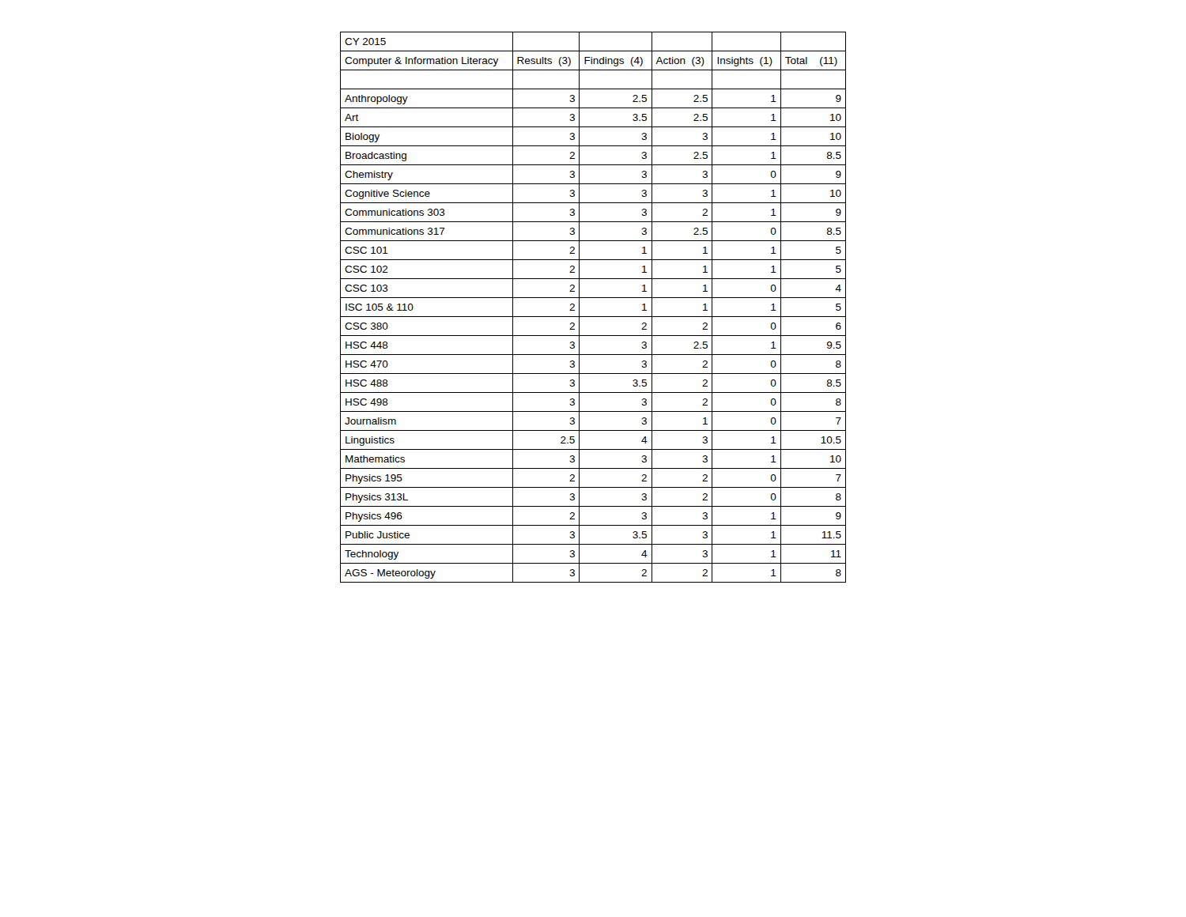| CY 2015 | | | | | |
| Computer & Information Literacy | Results (3) | Findings (4) | Action (3) | Insights (1) | Total (11) |
| Anthropology | 3 | 2.5 | 2.5 | 1 | 9 |
| Art | 3 | 3.5 | 2.5 | 1 | 10 |
| Biology | 3 | 3 | 3 | 1 | 10 |
| Broadcasting | 2 | 3 | 2.5 | 1 | 8.5 |
| Chemistry | 3 | 3 | 3 | 0 | 9 |
| Cognitive Science | 3 | 3 | 3 | 1 | 10 |
| Communications 303 | 3 | 3 | 2 | 1 | 9 |
| Communications 317 | 3 | 3 | 2.5 | 0 | 8.5 |
| CSC 101 | 2 | 1 | 1 | 1 | 5 |
| CSC 102 | 2 | 1 | 1 | 1 | 5 |
| CSC 103 | 2 | 1 | 1 | 0 | 4 |
| ISC 105 & 110 | 2 | 1 | 1 | 1 | 5 |
| CSC 380 | 2 | 2 | 2 | 0 | 6 |
| HSC 448 | 3 | 3 | 2.5 | 1 | 9.5 |
| HSC 470 | 3 | 3 | 2 | 0 | 8 |
| HSC 488 | 3 | 3.5 | 2 | 0 | 8.5 |
| HSC 498 | 3 | 3 | 2 | 0 | 8 |
| Journalism | 3 | 3 | 1 | 0 | 7 |
| Linguistics | 2.5 | 4 | 3 | 1 | 10.5 |
| Mathematics | 3 | 3 | 3 | 1 | 10 |
| Physics 195 | 2 | 2 | 2 | 0 | 7 |
| Physics 313L | 3 | 3 | 2 | 0 | 8 |
| Physics 496 | 2 | 3 | 3 | 1 | 9 |
| Public Justice | 3 | 3.5 | 3 | 1 | 11.5 |
| Technology | 3 | 4 | 3 | 1 | 11 |
| AGS - Meteorology | 3 | 2 | 2 | 1 | 8 |